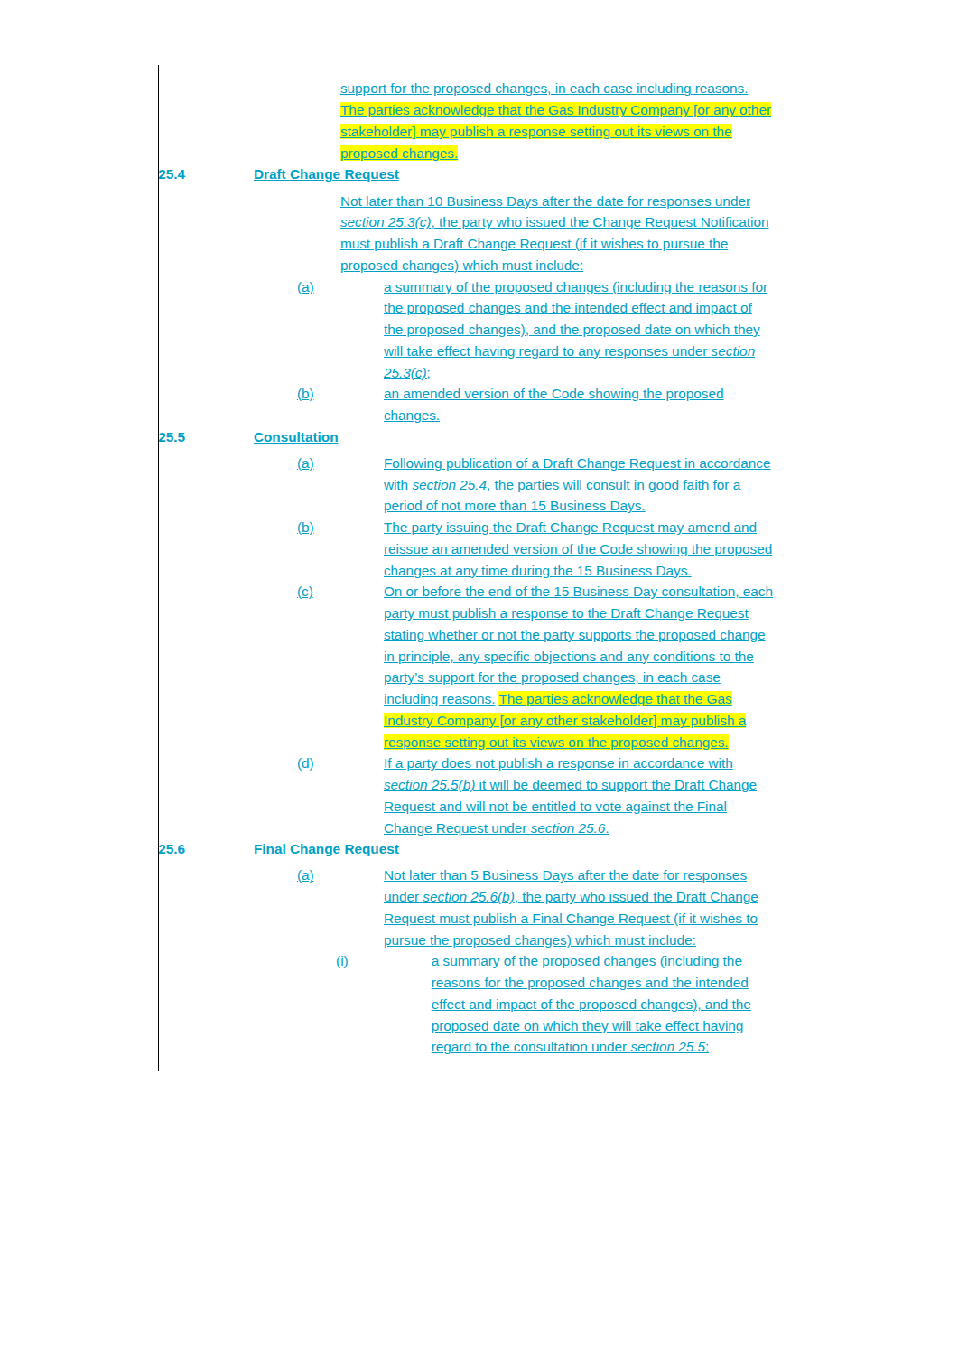support for the proposed changes, in each case including reasons. The parties acknowledge that the Gas Industry Company [or any other stakeholder] may publish a response setting out its views on the proposed changes.
25.4 Draft Change Request
Not later than 10 Business Days after the date for responses under section 25.3(c), the party who issued the Change Request Notification must publish a Draft Change Request (if it wishes to pursue the proposed changes) which must include:
(a) a summary of the proposed changes (including the reasons for the proposed changes and the intended effect and impact of the proposed changes), and the proposed date on which they will take effect having regard to any responses under section 25.3(c);
(b) an amended version of the Code showing the proposed changes.
25.5 Consultation
(a) Following publication of a Draft Change Request in accordance with section 25.4, the parties will consult in good faith for a period of not more than 15 Business Days.
(b) The party issuing the Draft Change Request may amend and reissue an amended version of the Code showing the proposed changes at any time during the 15 Business Days.
(c) On or before the end of the 15 Business Day consultation, each party must publish a response to the Draft Change Request stating whether or not the party supports the proposed change in principle, any specific objections and any conditions to the party’s support for the proposed changes, in each case including reasons. The parties acknowledge that the Gas Industry Company [or any other stakeholder] may publish a response setting out its views on the proposed changes.
(d) If a party does not publish a response in accordance with section 25.5(b) it will be deemed to support the Draft Change Request and will not be entitled to vote against the Final Change Request under section 25.6.
25.6 Final Change Request
(a) Not later than 5 Business Days after the date for responses under section 25.6(b), the party who issued the Draft Change Request must publish a Final Change Request (if it wishes to pursue the proposed changes) which must include:
(i) a summary of the proposed changes (including the reasons for the proposed changes and the intended effect and impact of the proposed changes), and the proposed date on which they will take effect having regard to the consultation under section 25.5;